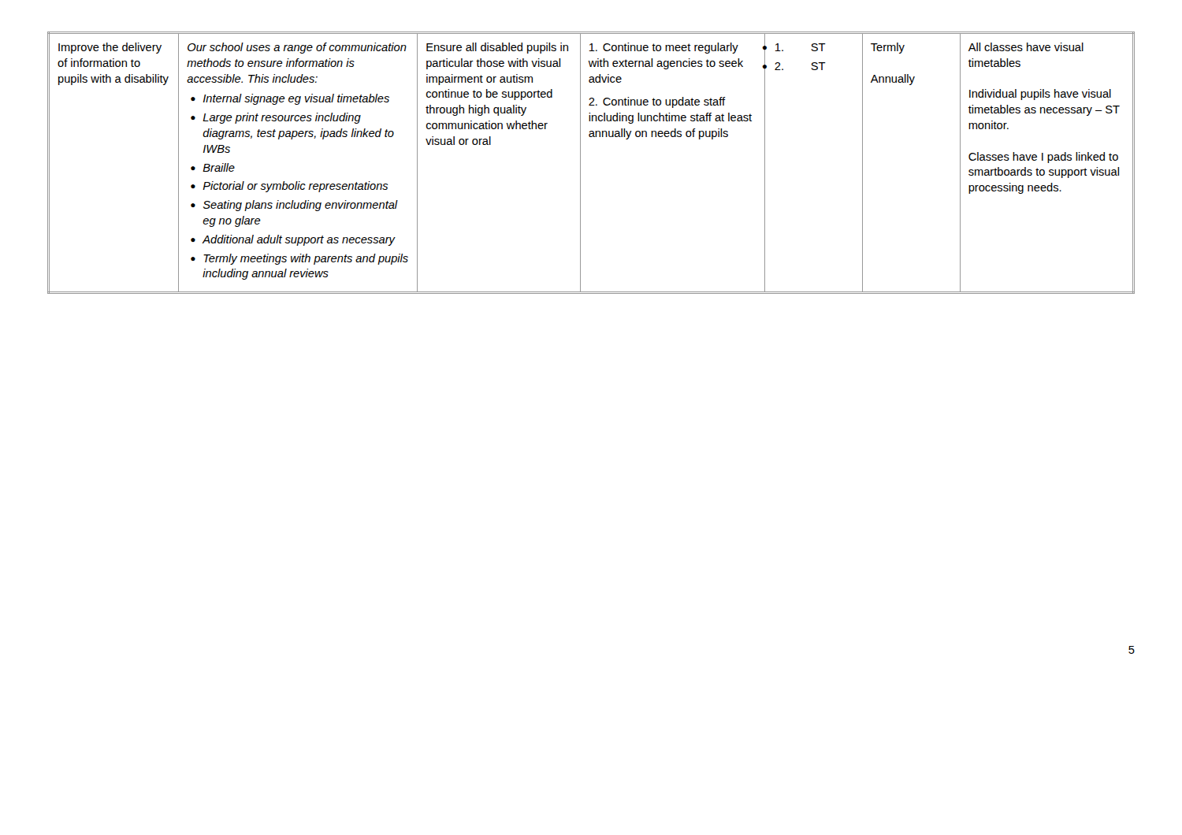| Improve the delivery of information to pupils with a disability | Our school uses a range of communication methods to ensure information is accessible. This includes: Internal signage eg visual timetables Large print resources including diagrams, test papers, ipads linked to IWBs Braille Pictorial or symbolic representations Seating plans including environmental eg no glare Additional adult support as necessary Termly meetings with parents and pupils including annual reviews | Ensure all disabled pupils in particular those with visual impairment or autism continue to be supported through high quality communication whether visual or oral | 1. Continue to meet regularly with external agencies to seek advice 2. Continue to update staff including lunchtime staff at least annually on needs of pupils | 1. ST 2. ST | Termly Annually | All classes have visual timetables Individual pupils have visual timetables as necessary – ST monitor. Classes have I pads linked to smartboards to support visual processing needs. |
5